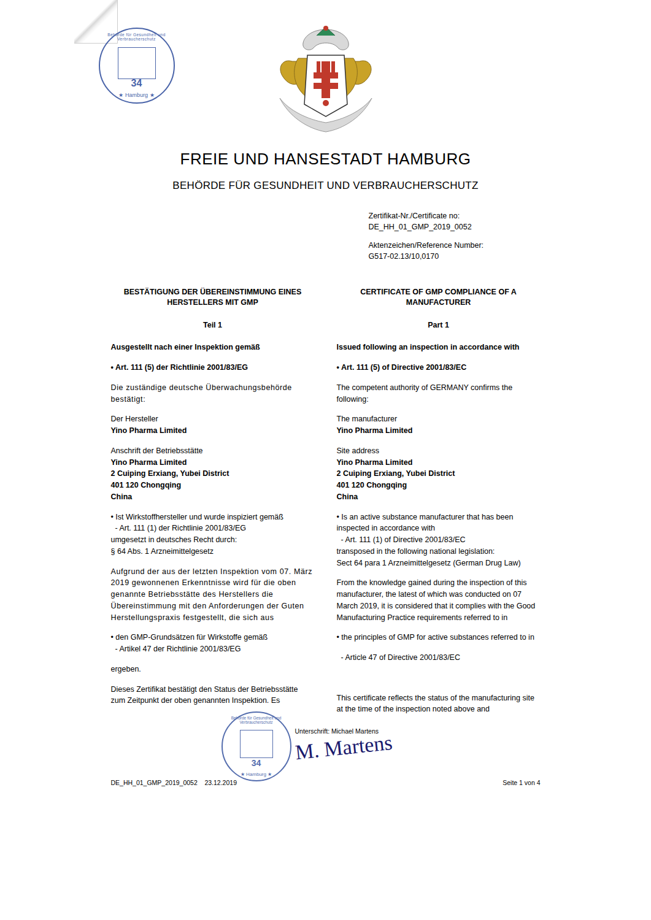Behörde für Gesundheit und Verbraucherschutz
34
★ Hamburg ★
FREIE UND HANSESTADT HAMBURG
BEHÖRDE FÜR GESUNDHEIT UND VERBRAUCHERSCHUTZ
Zertifikat-Nr./Certificate no:
DE_HH_01_GMP_2019_0052
Aktenzeichen/Reference Number:
G517-02.13/10,0170
| BESTÄTIGUNG DER ÜBEREINSTIMMUNG EINES HERSTELLERS MIT GMP Teil 1 Ausgestellt nach einer Inspektion gemäß • Art. 111 (5) der Richtlinie 2001/83/EG Die zuständige deutsche Überwachungsbehörde bestätigt: Der Hersteller Yino Pharma Limited Anschrift der Betriebsstätte Yino Pharma Limited 2 Cuiping Erxiang, Yubei District 401 120 Chongqing China • Ist Wirkstoffhersteller und wurde inspiziert gemäß - Art. 111 (1) der Richtlinie 2001/83/EG umgesetzt in deutsches Recht durch: § 64 Abs. 1 Arzneimittelgesetz Aufgrund der aus der letzten Inspektion vom 07. März 2019 gewonnenen Erkenntnisse wird für die oben genannte Betriebsstätte des Herstellers die Übereinstimmung mit den Anforderungen der Guten Herstellungspraxis festgestellt, die sich aus • den GMP-Grundsätzen für Wirkstoffe gemäß - Artikel 47 der Richtlinie 2001/83/EG ergeben. Dieses Zertifikat bestätigt den Status der Betriebsstätte zum Zeitpunkt der oben genannten Inspektion. Es | CERTIFICATE OF GMP COMPLIANCE OF A MANUFACTURER Part 1 Issued following an inspection in accordance with • Art. 111 (5) of Directive 2001/83/EC The competent authority of GERMANY confirms the following: The manufacturer Yino Pharma Limited Site address Yino Pharma Limited 2 Cuiping Erxiang, Yubei District 401 120 Chongqing China • Is an active substance manufacturer that has been inspected in accordance with - Art. 111 (1) of Directive 2001/83/EC transposed in the following national legislation: Sect 64 para 1 Arzneimittelgesetz (German Drug Law) From the knowledge gained during the inspection of this manufacturer, the latest of which was conducted on 07 March 2019, it is considered that it complies with the Good Manufacturing Practice requirements referred to in • the principles of GMP for active substances referred to in - Article 47 of Directive 2001/83/EC This certificate reflects the status of the manufacturing site at the time of the inspection noted above and |
Behörde für Gesundheit und Verbraucherschutz
34
★ Hamburg ★
Unterschrift: Michael Martens
M. Martens
DE_HH_01_GMP_2019_0052 23.12.2019
Seite 1 von 4